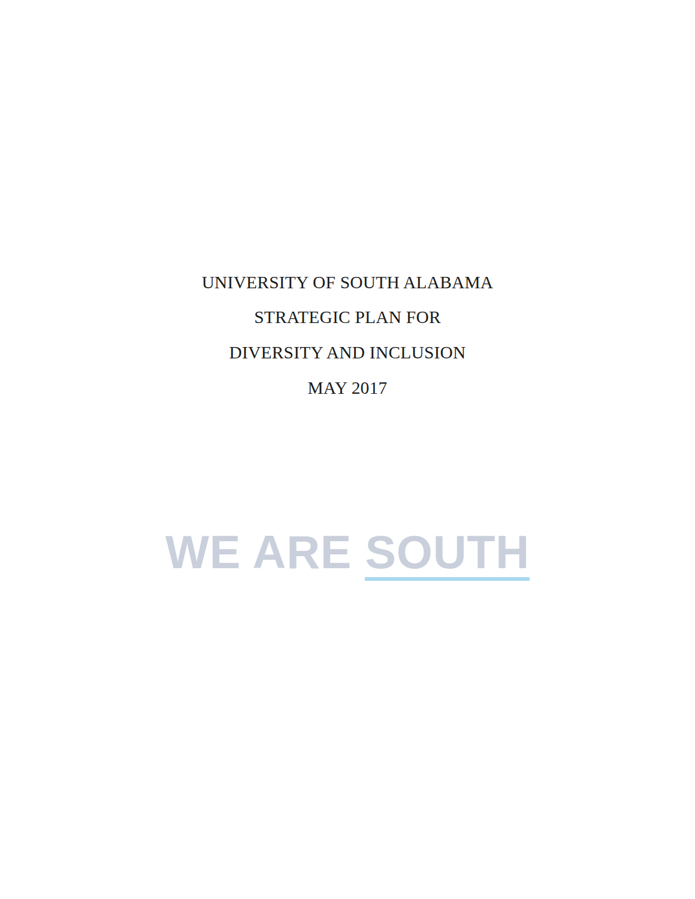UNIVERSITY OF SOUTH ALABAMA
STRATEGIC PLAN FOR
DIVERSITY AND INCLUSION
MAY 2017
WE ARE SOUTH